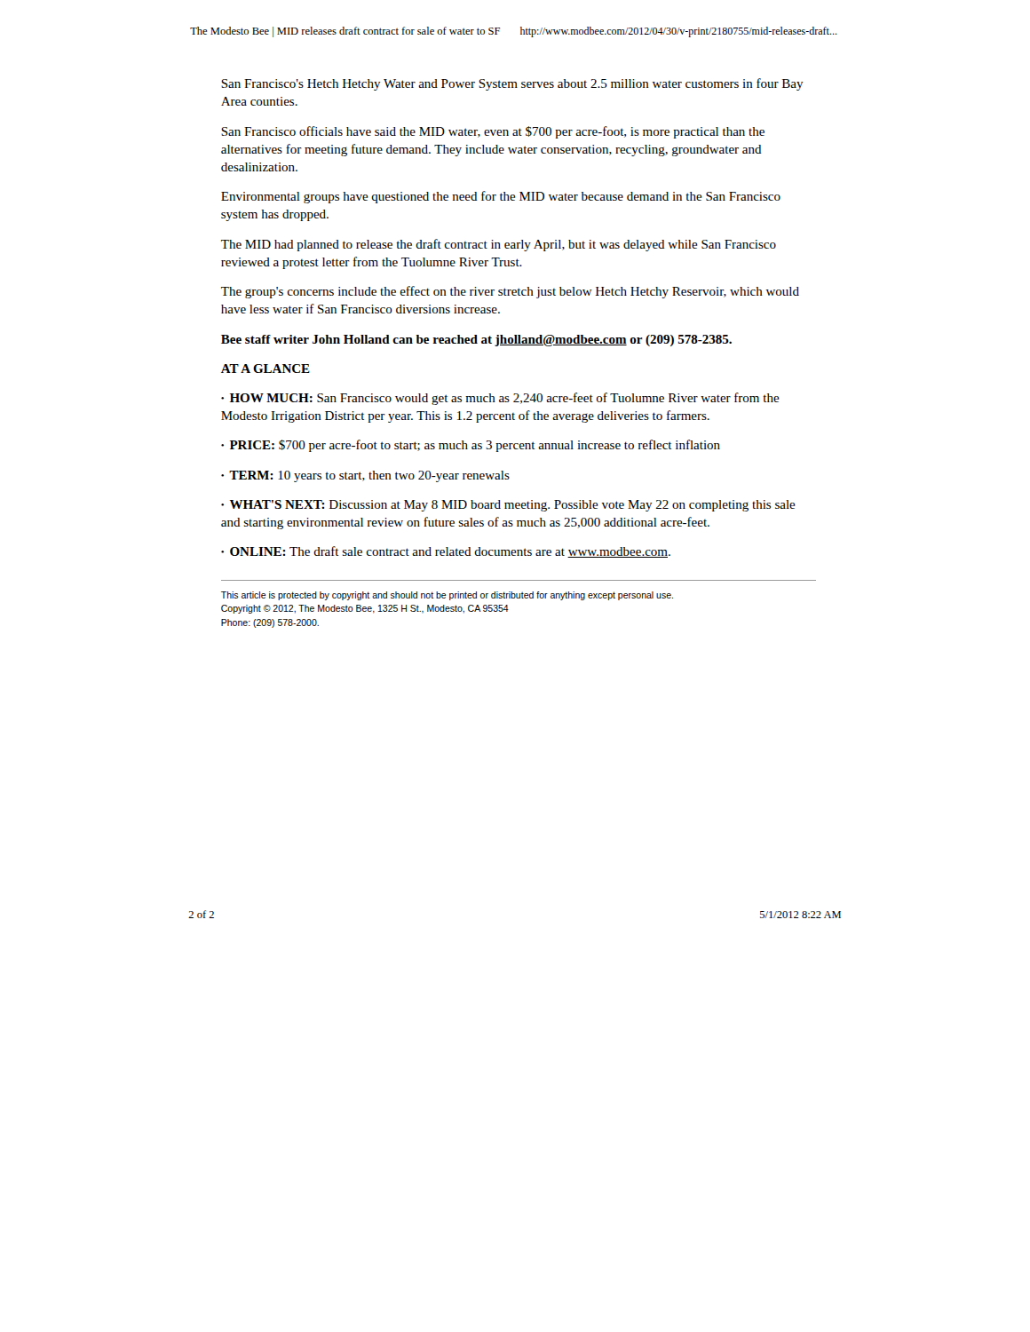The Modesto Bee | MID releases draft contract for sale of water to SF http://www.modbee.com/2012/04/30/v-print/2180755/mid-releases-draft...
San Francisco's Hetch Hetchy Water and Power System serves about 2.5 million water customers in four Bay Area counties.
San Francisco officials have said the MID water, even at $700 per acre-foot, is more practical than the alternatives for meeting future demand. They include water conservation, recycling, groundwater and desalinization.
Environmental groups have questioned the need for the MID water because demand in the San Francisco system has dropped.
The MID had planned to release the draft contract in early April, but it was delayed while San Francisco reviewed a protest letter from the Tuolumne River Trust.
The group's concerns include the effect on the river stretch just below Hetch Hetchy Reservoir, which would have less water if San Francisco diversions increase.
Bee staff writer John Holland can be reached at jholland@modbee.com or (209) 578-2385.
AT A GLANCE
• HOW MUCH: San Francisco would get as much as 2,240 acre-feet of Tuolumne River water from the Modesto Irrigation District per year. This is 1.2 percent of the average deliveries to farmers.
• PRICE: $700 per acre-foot to start; as much as 3 percent annual increase to reflect inflation
• TERM: 10 years to start, then two 20-year renewals
• WHAT'S NEXT: Discussion at May 8 MID board meeting. Possible vote May 22 on completing this sale and starting environmental review on future sales of as much as 25,000 additional acre-feet.
• ONLINE: The draft sale contract and related documents are at www.modbee.com.
This article is protected by copyright and should not be printed or distributed for anything except personal use.
Copyright © 2012, The Modesto Bee, 1325 H St., Modesto, CA 95354
Phone: (209) 578-2000.
2 of 2 5/1/2012 8:22 AM